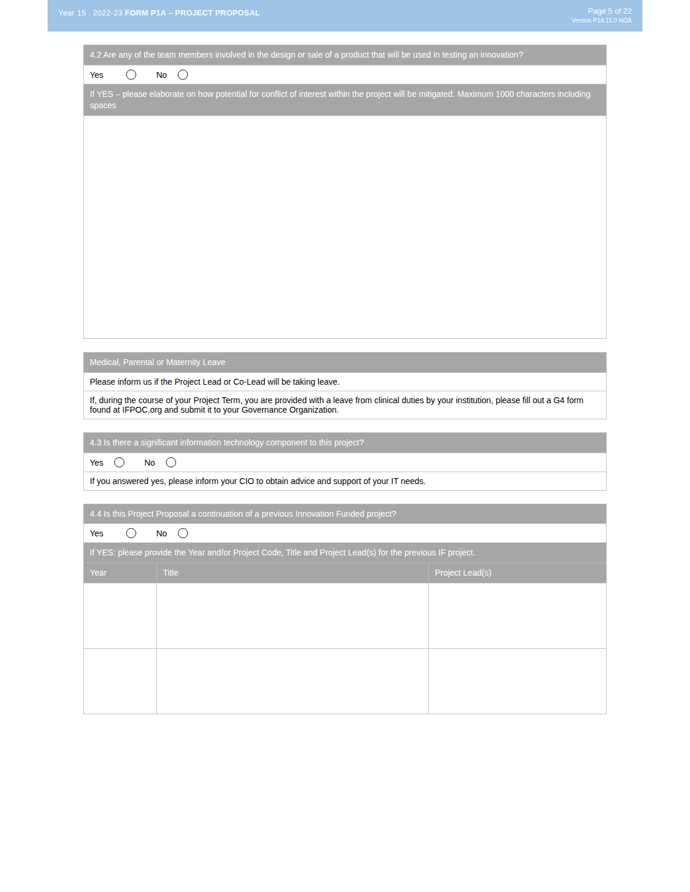Year 15 . 2022-23 FORM P1A – PROJECT PROPOSAL
Page 5 of 22
Version P1A 15.0 NOA
| 4.2 Are any of the team members involved in the design or sale of a product that will be used in testing an innovation? |
| Yes No |
| If YES – please elaborate on how potential for conflict of interest within the project will be mitigated. Maximum 1000 characters including spaces |
| Medical, Parental or Maternity Leave |
| Please inform us if the Project Lead or Co-Lead will be taking leave. |
| If, during the course of your Project Term, you are provided with a leave from clinical duties by your institution, please fill out a G4 form found at IFPOC.org and submit it to your Governance Organization. |
| 4.3 Is there a significant information technology component to this project? |
| Yes No |
| If you answered yes, please inform your CIO to obtain advice and support of your IT needs. |
| 4.4 Is this Project Proposal a continuation of a previous Innovation Funded project? |
| Yes No |
| If YES: please provide the Year and/or Project Code, Title and Project Lead(s) for the previous IF project. |
| Year | Title | Project Lead(s) |